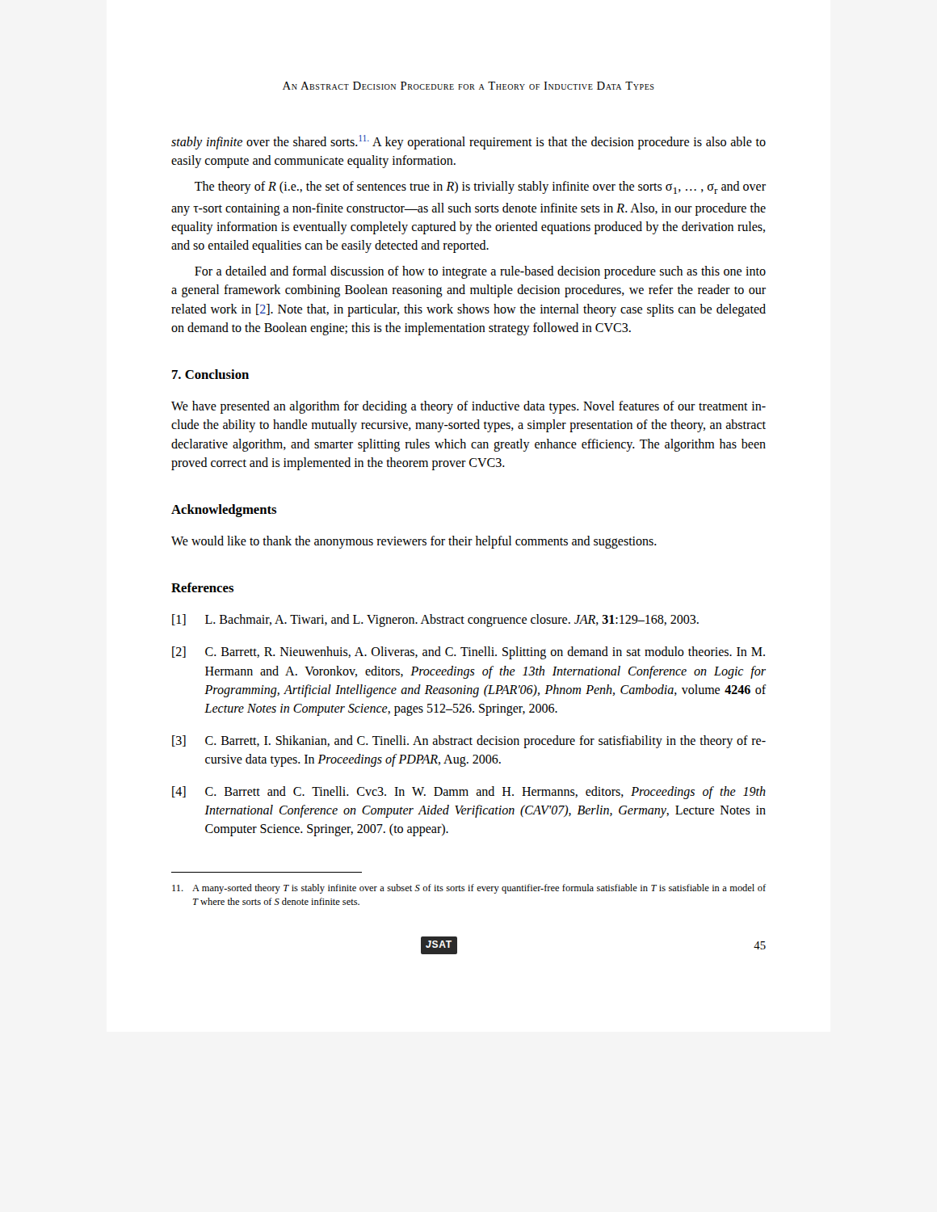An Abstract Decision Procedure for a Theory of Inductive Data Types
stably infinite over the shared sorts.11. A key operational requirement is that the decision procedure is also able to easily compute and communicate equality information.
The theory of R (i.e., the set of sentences true in R) is trivially stably infinite over the sorts σ1, … , σr and over any τ-sort containing a non-finite constructor—as all such sorts denote infinite sets in R. Also, in our procedure the equality information is eventually completely captured by the oriented equations produced by the derivation rules, and so entailed equalities can be easily detected and reported.
For a detailed and formal discussion of how to integrate a rule-based decision procedure such as this one into a general framework combining Boolean reasoning and multiple decision procedures, we refer the reader to our related work in [2]. Note that, in particular, this work shows how the internal theory case splits can be delegated on demand to the Boolean engine; this is the implementation strategy followed in CVC3.
7. Conclusion
We have presented an algorithm for deciding a theory of inductive data types. Novel features of our treatment include the ability to handle mutually recursive, many-sorted types, a simpler presentation of the theory, an abstract declarative algorithm, and smarter splitting rules which can greatly enhance efficiency. The algorithm has been proved correct and is implemented in the theorem prover CVC3.
Acknowledgments
We would like to thank the anonymous reviewers for their helpful comments and suggestions.
References
[1] L. Bachmair, A. Tiwari, and L. Vigneron. Abstract congruence closure. JAR, 31:129–168, 2003.
[2] C. Barrett, R. Nieuwenhuis, A. Oliveras, and C. Tinelli. Splitting on demand in sat modulo theories. In M. Hermann and A. Voronkov, editors, Proceedings of the 13th International Conference on Logic for Programming, Artificial Intelligence and Reasoning (LPAR'06), Phnom Penh, Cambodia, volume 4246 of Lecture Notes in Computer Science, pages 512–526. Springer, 2006.
[3] C. Barrett, I. Shikanian, and C. Tinelli. An abstract decision procedure for satisfiability in the theory of recursive data types. In Proceedings of PDPAR, Aug. 2006.
[4] C. Barrett and C. Tinelli. Cvc3. In W. Damm and H. Hermanns, editors, Proceedings of the 19th International Conference on Computer Aided Verification (CAV'07), Berlin, Germany, Lecture Notes in Computer Science. Springer, 2007. (to appear).
11. A many-sorted theory T is stably infinite over a subset S of its sorts if every quantifier-free formula satisfiable in T is satisfiable in a model of T where the sorts of S denote infinite sets.
JSAT 45